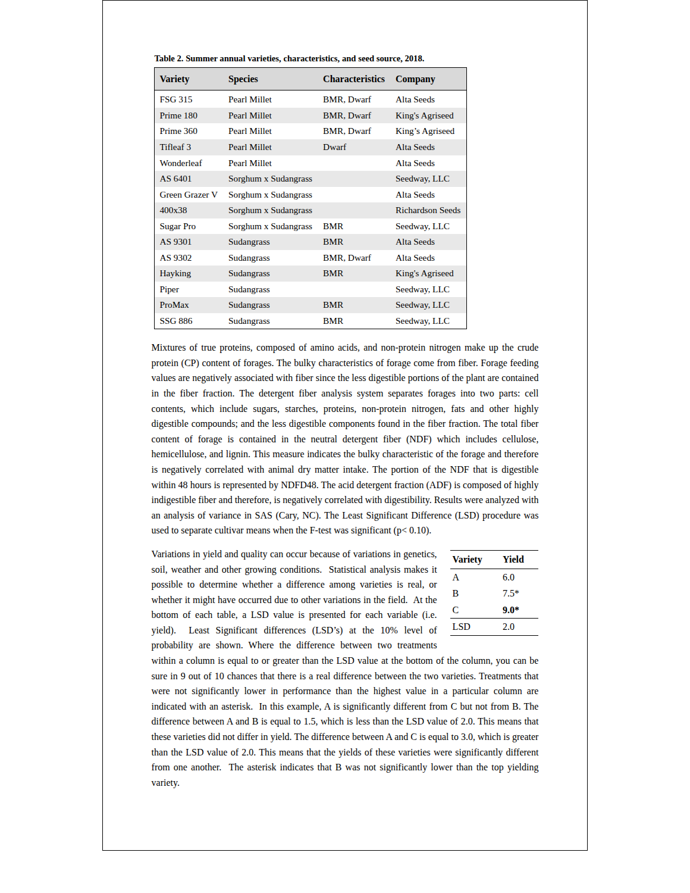Table 2. Summer annual varieties, characteristics, and seed source, 2018.
| Variety | Species | Characteristics | Company |
| --- | --- | --- | --- |
| FSG 315 | Pearl Millet | BMR, Dwarf | Alta Seeds |
| Prime 180 | Pearl Millet | BMR, Dwarf | King's Agriseed |
| Prime 360 | Pearl Millet | BMR, Dwarf | King’s Agriseed |
| Tifleaf 3 | Pearl Millet | Dwarf | Alta Seeds |
| Wonderleaf | Pearl Millet | | Alta Seeds |
| AS 6401 | Sorghum x Sudangrass | | Seedway, LLC |
| Green Grazer V | Sorghum x Sudangrass | | Alta Seeds |
| 400x38 | Sorghum x Sudangrass | | Richardson Seeds |
| Sugar Pro | Sorghum x Sudangrass | BMR | Seedway, LLC |
| AS 9301 | Sudangrass | BMR | Alta Seeds |
| AS 9302 | Sudangrass | BMR, Dwarf | Alta Seeds |
| Hayking | Sudangrass | BMR | King's Agriseed |
| Piper | Sudangrass | | Seedway, LLC |
| ProMax | Sudangrass | BMR | Seedway, LLC |
| SSG 886 | Sudangrass | BMR | Seedway, LLC |
Mixtures of true proteins, composed of amino acids, and non-protein nitrogen make up the crude protein (CP) content of forages. The bulky characteristics of forage come from fiber. Forage feeding values are negatively associated with fiber since the less digestible portions of the plant are contained in the fiber fraction. The detergent fiber analysis system separates forages into two parts: cell contents, which include sugars, starches, proteins, non-protein nitrogen, fats and other highly digestible compounds; and the less digestible components found in the fiber fraction. The total fiber content of forage is contained in the neutral detergent fiber (NDF) which includes cellulose, hemicellulose, and lignin. This measure indicates the bulky characteristic of the forage and therefore is negatively correlated with animal dry matter intake. The portion of the NDF that is digestible within 48 hours is represented by NDFD48. The acid detergent fraction (ADF) is composed of highly indigestible fiber and therefore, is negatively correlated with digestibility. Results were analyzed with an analysis of variance in SAS (Cary, NC). The Least Significant Difference (LSD) procedure was used to separate cultivar means when the F-test was significant (p< 0.10).
| Variety | Yield |
| --- | --- |
| A | 6.0 |
| B | 7.5* |
| C | 9.0* |
| LSD | 2.0 |
Variations in yield and quality can occur because of variations in genetics, soil, weather and other growing conditions. Statistical analysis makes it possible to determine whether a difference among varieties is real, or whether it might have occurred due to other variations in the field. At the bottom of each table, a LSD value is presented for each variable (i.e. yield). Least Significant differences (LSD’s) at the 10% level of probability are shown. Where the difference between two treatments within a column is equal to or greater than the LSD value at the bottom of the column, you can be sure in 9 out of 10 chances that there is a real difference between the two varieties. Treatments that were not significantly lower in performance than the highest value in a particular column are indicated with an asterisk. In this example, A is significantly different from C but not from B. The difference between A and B is equal to 1.5, which is less than the LSD value of 2.0. This means that these varieties did not differ in yield. The difference between A and C is equal to 3.0, which is greater than the LSD value of 2.0. This means that the yields of these varieties were significantly different from one another. The asterisk indicates that B was not significantly lower than the top yielding variety.